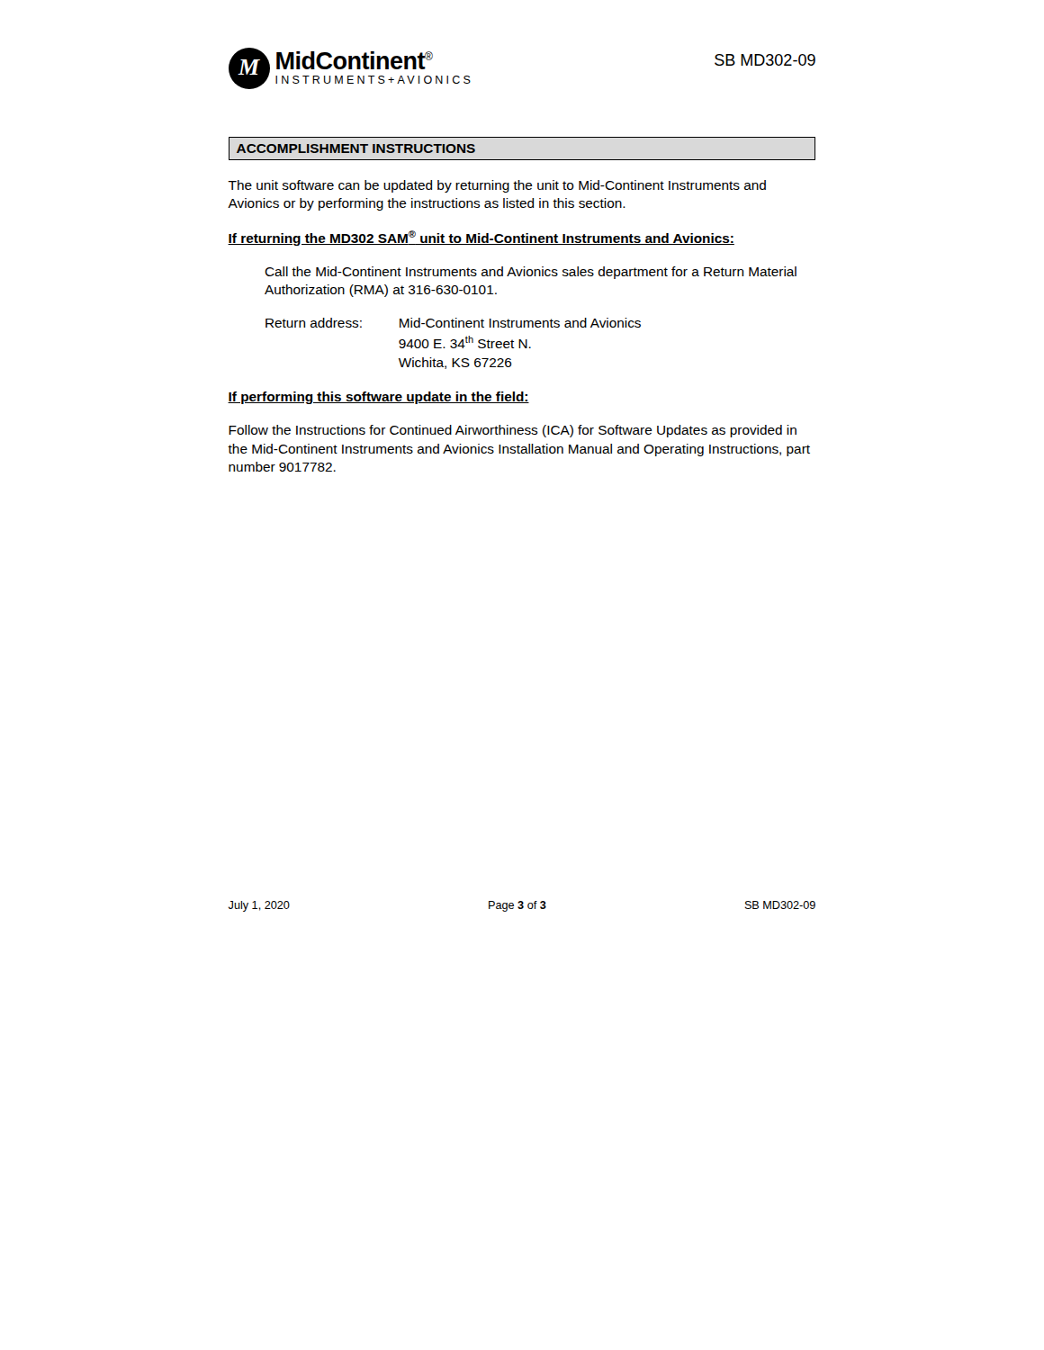MidContinent®
INSTRUMENTS+AVIONICS
SB MD302-09
ACCOMPLISHMENT INSTRUCTIONS
The unit software can be updated by returning the unit to Mid-Continent Instruments and Avionics or by performing the instructions as listed in this section.
If returning the MD302 SAM® unit to Mid-Continent Instruments and Avionics:
Call the Mid-Continent Instruments and Avionics sales department for a Return Material Authorization (RMA) at 316-630-0101.
Return address:
Mid-Continent Instruments and Avionics
9400 E. 34th Street N.
Wichita, KS 67226
If performing this software update in the field:
Follow the Instructions for Continued Airworthiness (ICA) for Software Updates as provided in the Mid-Continent Instruments and Avionics Installation Manual and Operating Instructions, part number 9017782.
July 1, 2020
Page 3 of 3
SB MD302-09